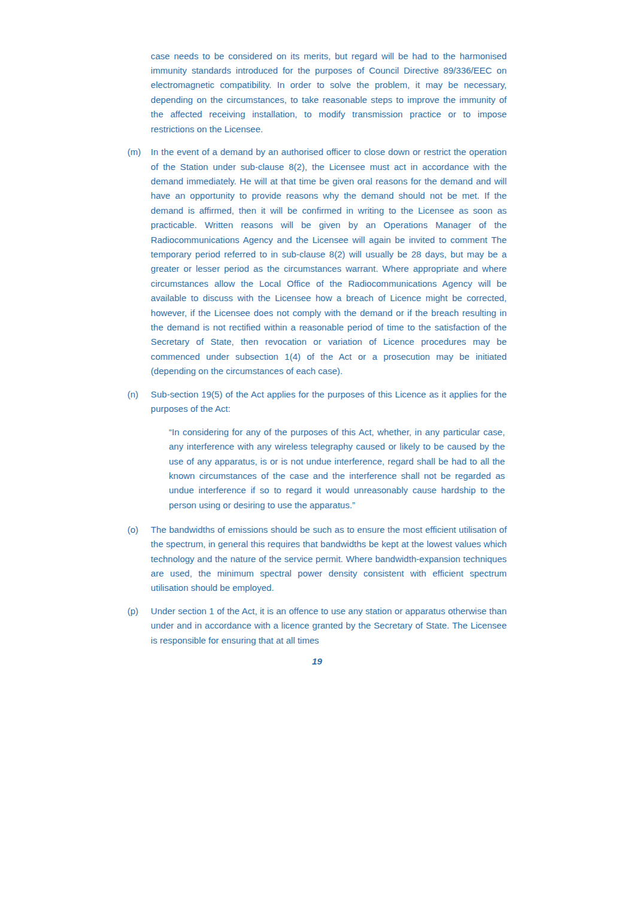case needs to be considered on its merits, but regard will be had to the harmonised immunity standards introduced for the purposes of Council Directive 89/336/EEC on electromagnetic compatibility. In order to solve the problem, it may be necessary, depending on the circumstances, to take reasonable steps to improve the immunity of the affected receiving installation, to modify transmission practice or to impose restrictions on the Licensee.
(m) In the event of a demand by an authorised officer to close down or restrict the operation of the Station under sub-clause 8(2), the Licensee must act in accordance with the demand immediately. He will at that time be given oral reasons for the demand and will have an opportunity to provide reasons why the demand should not be met. If the demand is affirmed, then it will be confirmed in writing to the Licensee as soon as practicable. Written reasons will be given by an Operations Manager of the Radiocommunications Agency and the Licensee will again be invited to comment The temporary period referred to in sub-clause 8(2) will usually be 28 days, but may be a greater or lesser period as the circumstances warrant. Where appropriate and where circumstances allow the Local Office of the Radiocommunications Agency will be available to discuss with the Licensee how a breach of Licence might be corrected, however, if the Licensee does not comply with the demand or if the breach resulting in the demand is not rectified within a reasonable period of time to the satisfaction of the Secretary of State, then revocation or variation of Licence procedures may be commenced under subsection 1(4) of the Act or a prosecution may be initiated (depending on the circumstances of each case).
(n) Sub-section 19(5) of the Act applies for the purposes of this Licence as it applies for the purposes of the Act:
“In considering for any of the purposes of this Act, whether, in any particular case, any interference with any wireless telegraphy caused or likely to be caused by the use of any apparatus, is or is not undue interference, regard shall be had to all the known circumstances of the case and the interference shall not be regarded as undue interference if so to regard it would unreasonably cause hardship to the person using or desiring to use the apparatus.”
(o) The bandwidths of emissions should be such as to ensure the most efficient utilisation of the spectrum, in general this requires that bandwidths be kept at the lowest values which technology and the nature of the service permit. Where bandwidth-expansion techniques are used, the minimum spectral power density consistent with efficient spectrum utilisation should be employed.
(p) Under section 1 of the Act, it is an offence to use any station or apparatus otherwise than under and in accordance with a licence granted by the Secretary of State. The Licensee is responsible for ensuring that at all times
19